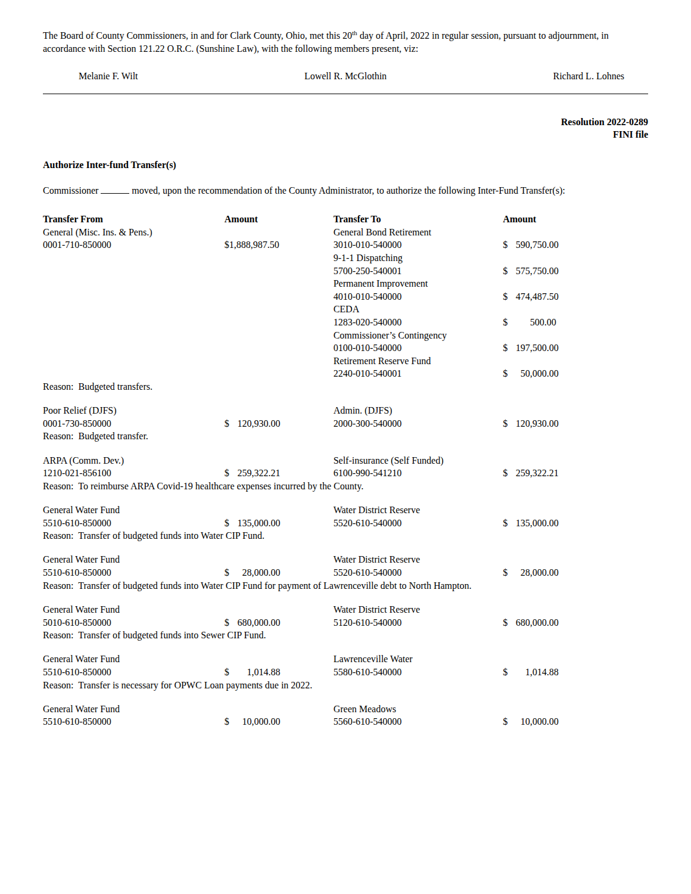The Board of County Commissioners, in and for Clark County, Ohio, met this 20th day of April, 2022 in regular session, pursuant to adjournment, in accordance with Section 121.22 O.R.C. (Sunshine Law), with the following members present, viz:
Melanie F. Wilt Lowell R. McGlothin Richard L. Lohnes
Resolution 2022-0289
FINI file
Authorize Inter-fund Transfer(s)
Commissioner moved, upon the recommendation of the County Administrator, to authorize the following Inter-Fund Transfer(s):
| Transfer From | Amount | Transfer To | Amount |
| General (Misc. Ins. & Pens.) | | General Bond Retirement | |
| 0001-710-850000 | $1,888,987.50 | 3010-010-540000 | $ 590,750.00 |
| | | 9-1-1 Dispatching | |
| | | 5700-250-540001 | $ 575,750.00 |
| | | Permanent Improvement | |
| | | 4010-010-540000 | $ 474,487.50 |
| | | CEDA | |
| | | 1283-020-540000 | $ 500.00 |
| | | Commissioner’s Contingency | |
| | | 0100-010-540000 | $ 197,500.00 |
| | | Retirement Reserve Fund | |
| | | 2240-010-540001 | $ 50,000.00 |
Reason: Budgeted transfers.
| Poor Relief (DJFS) | | Admin. (DJFS) | |
| 0001-730-850000 | $ 120,930.00 | 2000-300-540000 | $ 120,930.00 |
Reason: Budgeted transfer.
| ARPA (Comm. Dev.) | | Self-insurance (Self Funded) | |
| 1210-021-856100 | $ 259,322.21 | 6100-990-541210 | $ 259,322.21 |
Reason: To reimburse ARPA Covid-19 healthcare expenses incurred by the County.
| General Water Fund | | Water District Reserve | |
| 5510-610-850000 | $ 135,000.00 | 5520-610-540000 | $ 135,000.00 |
Reason: Transfer of budgeted funds into Water CIP Fund.
| General Water Fund | | Water District Reserve | |
| 5510-610-850000 | $ 28,000.00 | 5520-610-540000 | $ 28,000.00 |
Reason: Transfer of budgeted funds into Water CIP Fund for payment of Lawrenceville debt to North Hampton.
| General Water Fund | | Water District Reserve | |
| 5010-610-850000 | $ 680,000.00 | 5120-610-540000 | $ 680,000.00 |
Reason: Transfer of budgeted funds into Sewer CIP Fund.
| General Water Fund | | Lawrenceville Water | |
| 5510-610-850000 | $ 1,014.88 | 5580-610-540000 | $ 1,014.88 |
Reason: Transfer is necessary for OPWC Loan payments due in 2022.
| General Water Fund | | Green Meadows | |
| 5510-610-850000 | $ 10,000.00 | 5560-610-540000 | $ 10,000.00 |